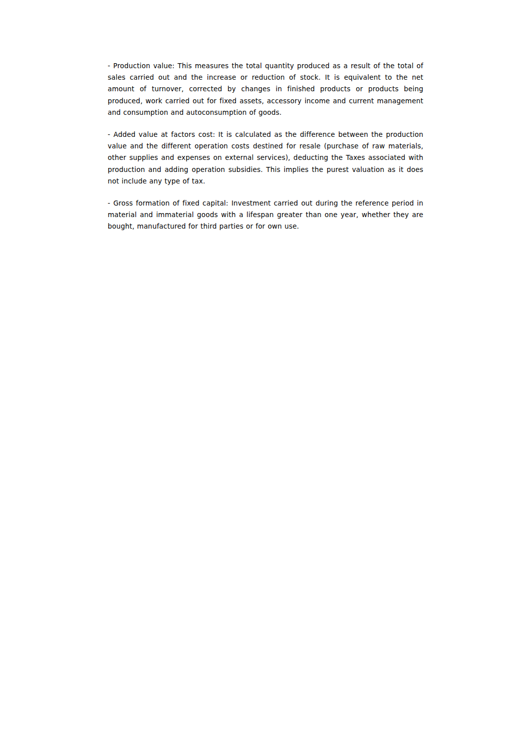- Production value: This measures the total quantity produced as a result of the total of sales carried out and the increase or reduction of stock. It is equivalent to the net amount of turnover, corrected by changes in finished products or products being produced, work carried out for fixed assets, accessory income and current management and consumption and autoconsumption of goods.
- Added value at factors cost: It is calculated as the difference between the production value and the different operation costs destined for resale (purchase of raw materials, other supplies and expenses on external services), deducting the Taxes associated with production and adding operation subsidies. This implies the purest valuation as it does not include any type of tax.
- Gross formation of fixed capital: Investment carried out during the reference period in material and immaterial goods with a lifespan greater than one year, whether they are bought, manufactured for third parties or for own use.